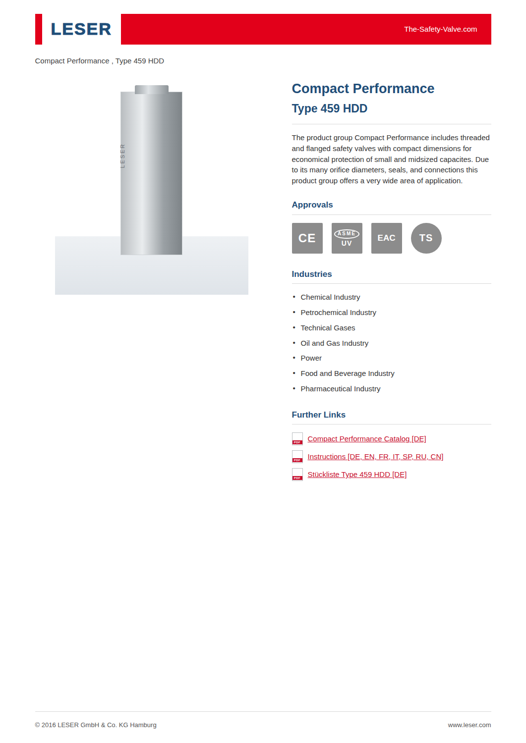LESER
The-Safety-Valve.com
Compact Performance , Type 459 HDD
LESER
Compact Performance
Type 459 HDD
The product group Compact Performance includes threaded and flanged safety valves with compact dimensions for economical protection of small and midsized capacites. Due to its many orifice diameters, seals, and connections this product group offers a very wide area of application.
Approvals
CE
ASME UV
EAC
TS
Industries
Chemical Industry
Petrochemical Industry
Technical Gases
Oil and Gas Industry
Power
Food and Beverage Industry
Pharmaceutical Industry
Further Links
Compact Performance Catalog [DE]
Instructions [DE, EN, FR, IT, SP, RU, CN]
Stückliste Type 459 HDD [DE]
© 2016 LESER GmbH & Co. KG Hamburg www.leser.com